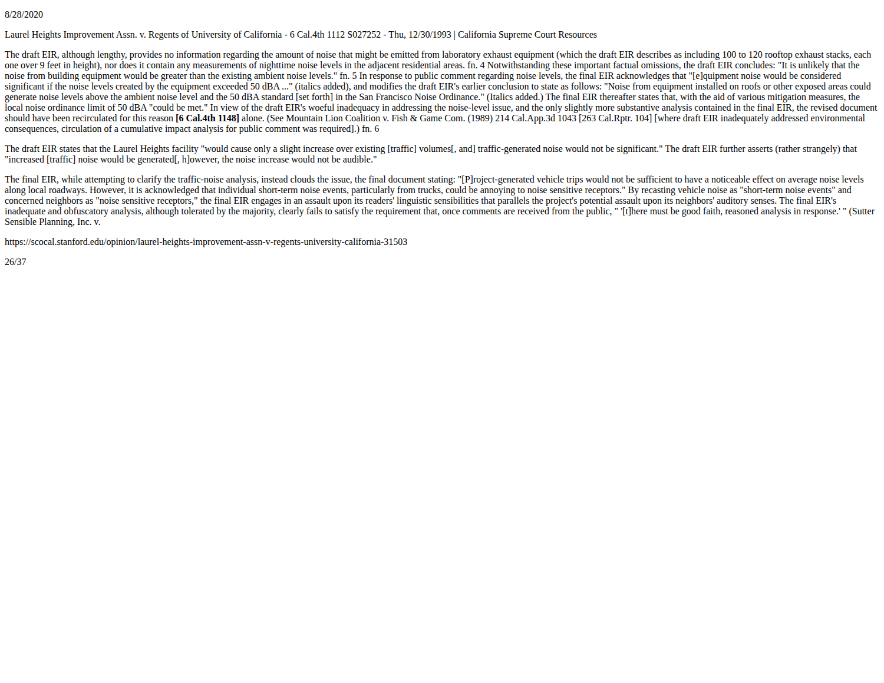8/28/2020
Laurel Heights Improvement Assn. v. Regents of University of California - 6 Cal.4th 1112 S027252 - Thu, 12/30/1993 | California Supreme Court Resources
The draft EIR, although lengthy, provides no information regarding the amount of noise that might be emitted from laboratory exhaust equipment (which the draft EIR describes as including 100 to 120 rooftop exhaust stacks, each one over 9 feet in height), nor does it contain any measurements of nighttime noise levels in the adjacent residential areas. fn. 4 Notwithstanding these important factual omissions, the draft EIR concludes: "It is unlikely that the noise from building equipment would be greater than the existing ambient noise levels." fn. 5 In response to public comment regarding noise levels, the final EIR acknowledges that "[e]quipment noise would be considered significant if the noise levels created by the equipment exceeded 50 dBA ..." (italics added), and modifies the draft EIR's earlier conclusion to state as follows: "Noise from equipment installed on roofs or other exposed areas could generate noise levels above the ambient noise level and the 50 dBA standard [set forth] in the San Francisco Noise Ordinance." (Italics added.) The final EIR thereafter states that, with the aid of various mitigation measures, the local noise ordinance limit of 50 dBA "could be met." In view of the draft EIR's woeful inadequacy in addressing the noise-level issue, and the only slightly more substantive analysis contained in the final EIR, the revised document should have been recirculated for this reason [6 Cal.4th 1148] alone. (See Mountain Lion Coalition v. Fish & Game Com. (1989) 214 Cal.App.3d 1043 [263 Cal.Rptr. 104] [where draft EIR inadequately addressed environmental consequences, circulation of a cumulative impact analysis for public comment was required].) fn. 6
The draft EIR states that the Laurel Heights facility "would cause only a slight increase over existing [traffic] volumes[, and] traffic-generated noise would not be significant." The draft EIR further asserts (rather strangely) that "increased [traffic] noise would be generated[, h]owever, the noise increase would not be audible."
The final EIR, while attempting to clarify the traffic-noise analysis, instead clouds the issue, the final document stating: "[P]roject-generated vehicle trips would not be sufficient to have a noticeable effect on average noise levels along local roadways. However, it is acknowledged that individual short-term noise events, particularly from trucks, could be annoying to noise sensitive receptors." By recasting vehicle noise as "short-term noise events" and concerned neighbors as "noise sensitive receptors," the final EIR engages in an assault upon its readers' linguistic sensibilities that parallels the project's potential assault upon its neighbors' auditory senses. The final EIR's inadequate and obfuscatory analysis, although tolerated by the majority, clearly fails to satisfy the requirement that, once comments are received from the public, " '[t]here must be good faith, reasoned analysis in response.' " (Sutter Sensible Planning, Inc. v.
https://scocal.stanford.edu/opinion/laurel-heights-improvement-assn-v-regents-university-california-31503
26/37